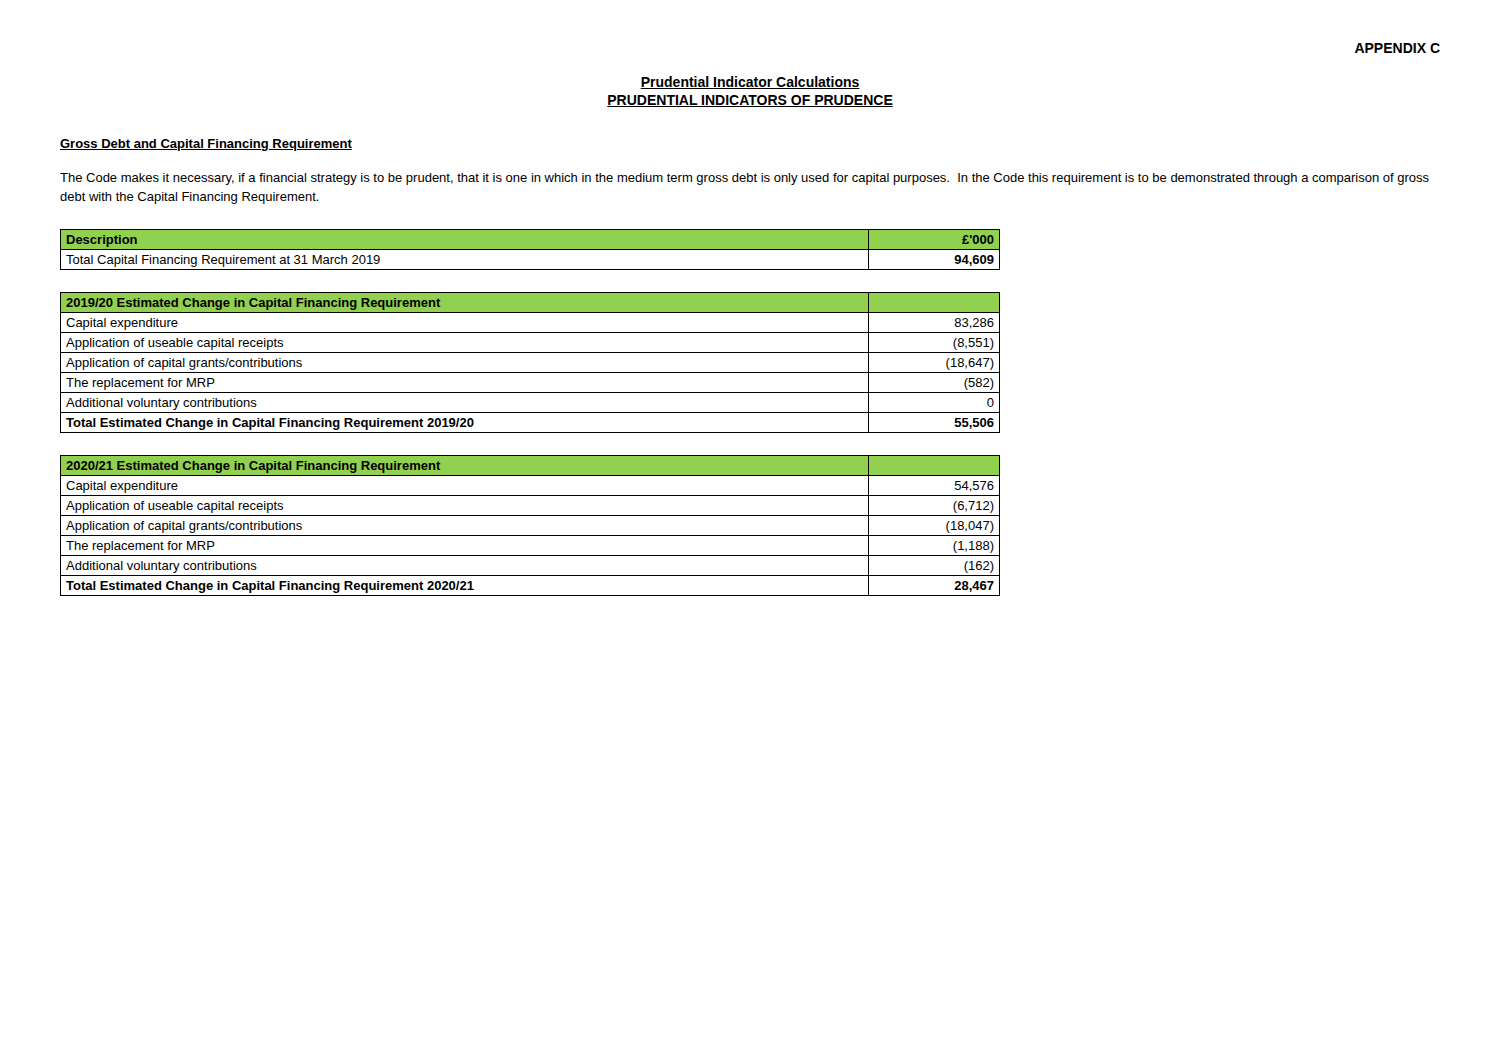APPENDIX C
Prudential Indicator Calculations
PRUDENTIAL INDICATORS OF PRUDENCE
Gross Debt and Capital Financing Requirement
The Code makes it necessary, if a financial strategy is to be prudent, that it is one in which in the medium term gross debt is only used for capital purposes. In the Code this requirement is to be demonstrated through a comparison of gross debt with the Capital Financing Requirement.
| Description | £'000 |
| --- | --- |
| Total Capital Financing Requirement at 31 March 2019 | 94,609 |
| 2019/20 Estimated Change in Capital Financing Requirement | |
| --- | --- |
| Capital expenditure | 83,286 |
| Application of useable capital receipts | (8,551) |
| Application of capital grants/contributions | (18,647) |
| The replacement for MRP | (582) |
| Additional voluntary contributions | 0 |
| Total Estimated Change in Capital Financing Requirement 2019/20 | 55,506 |
| 2020/21 Estimated Change in Capital Financing Requirement | |
| --- | --- |
| Capital expenditure | 54,576 |
| Application of useable capital receipts | (6,712) |
| Application of capital grants/contributions | (18,047) |
| The replacement for MRP | (1,188) |
| Additional voluntary contributions | (162) |
| Total Estimated Change in Capital Financing Requirement 2020/21 | 28,467 |